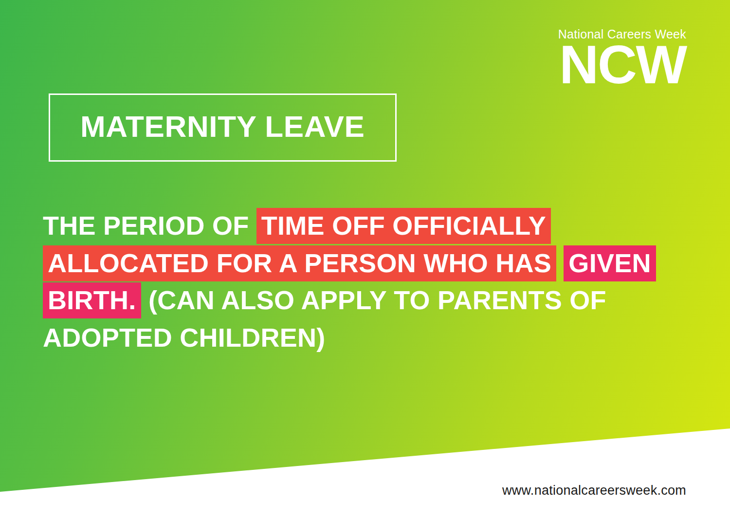National Careers Week
NCW
Maternity Leave
The period of time off officially allocated for a person who has given birth. (Can also apply to parents of adopted children)
www.nationalcareersweek.com